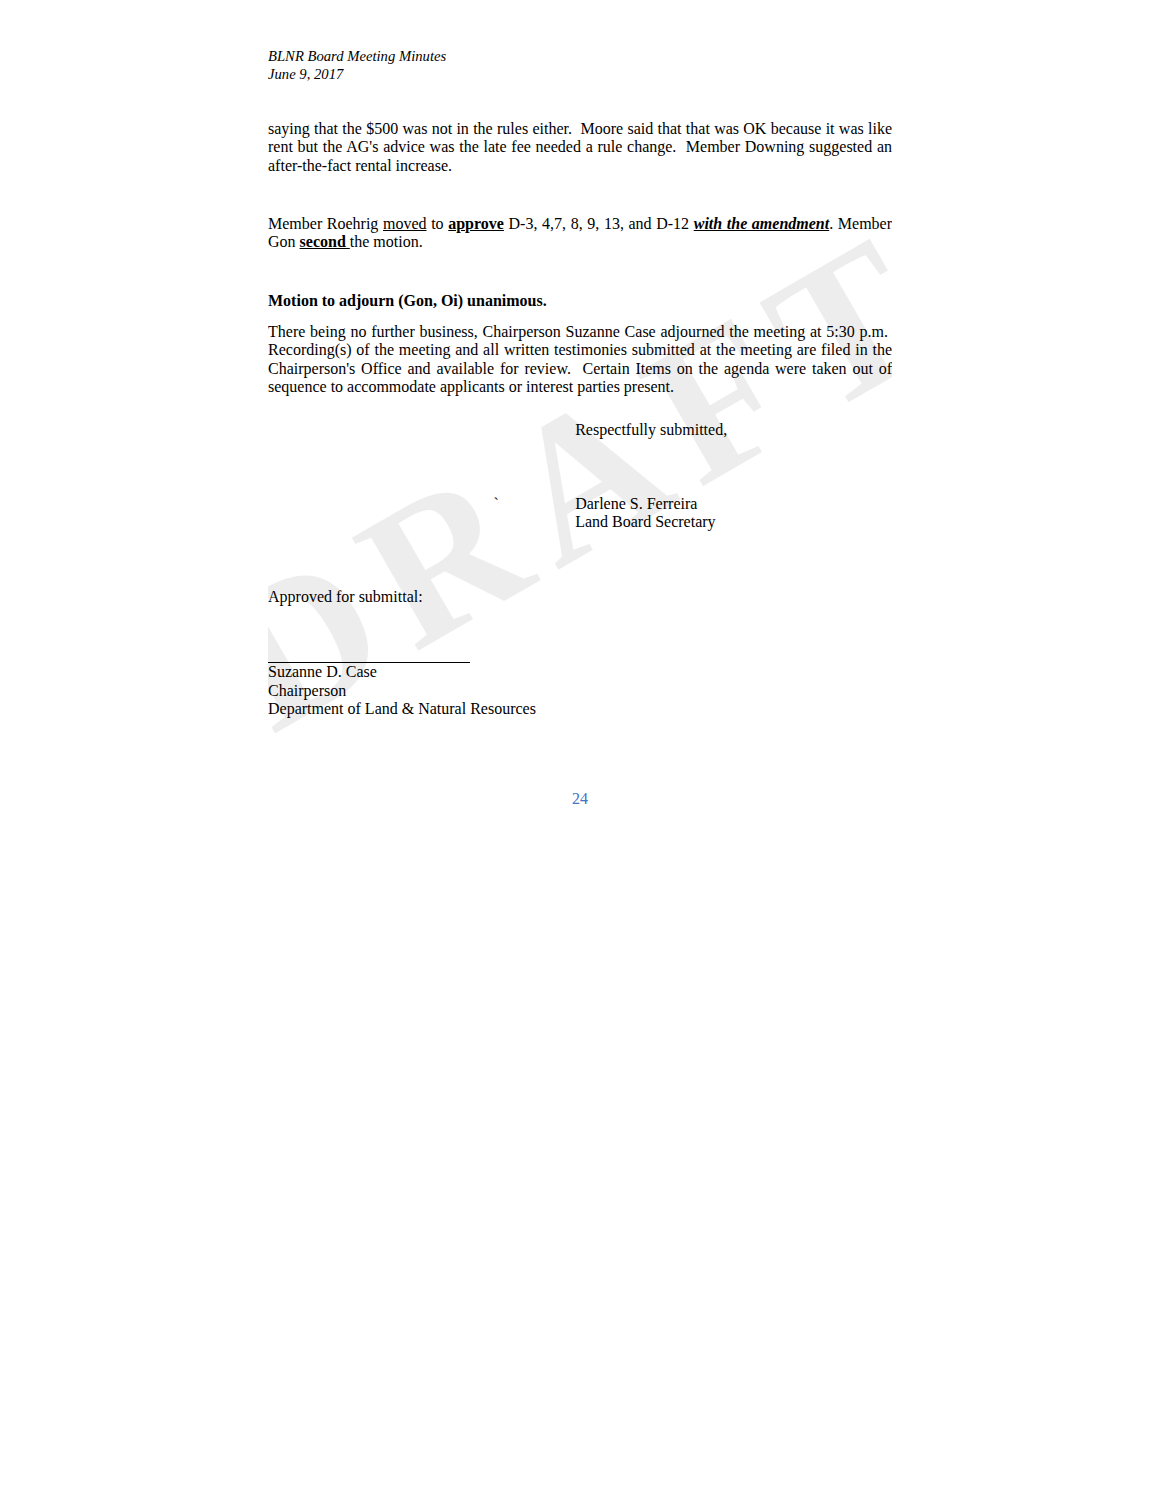DRAFT
BLNR Board Meeting Minutes
June 9, 2017
saying that the $500 was not in the rules either. Moore said that that was OK because it was like rent but the AG's advice was the late fee needed a rule change. Member Downing suggested an after-the-fact rental increase.
Member Roehrig moved to approve D-3, 4,7, 8, 9, 13, and D-12 with the amendment. Member Gon second the motion.
Motion to adjourn (Gon, Oi) unanimous.
There being no further business, Chairperson Suzanne Case adjourned the meeting at 5:30 p.m. Recording(s) of the meeting and all written testimonies submitted at the meeting are filed in the Chairperson's Office and available for review. Certain Items on the agenda were taken out of sequence to accommodate applicants or interest parties present.
Respectfully submitted,
` Darlene S. Ferreira
Land Board Secretary
Approved for submittal:
Suzanne D. Case
Chairperson
Department of Land & Natural Resources
24